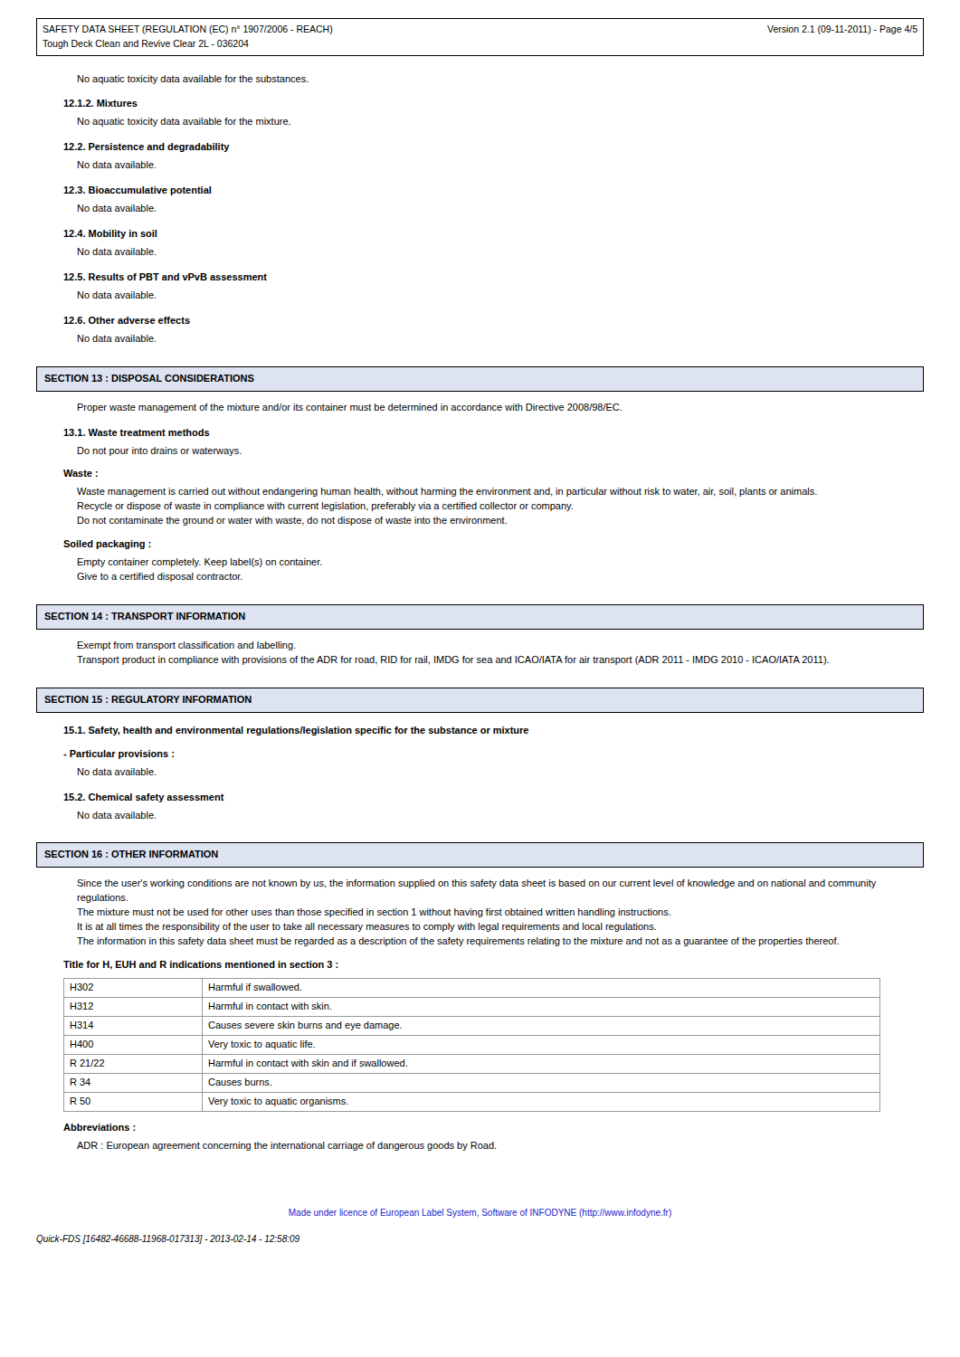SAFETY DATA SHEET (REGULATION (EC) n° 1907/2006 - REACH)
Tough Deck Clean and Revive Clear 2L - 036204
Version 2.1 (09-11-2011) - Page 4/5
No aquatic toxicity data available for the substances.
12.1.2. Mixtures
No aquatic toxicity data available for the mixture.
12.2. Persistence and degradability
No data available.
12.3. Bioaccumulative potential
No data available.
12.4. Mobility in soil
No data available.
12.5. Results of PBT and vPvB assessment
No data available.
12.6. Other adverse effects
No data available.
SECTION 13 : DISPOSAL CONSIDERATIONS
Proper waste management of the mixture and/or its container must be determined in accordance with Directive 2008/98/EC.
13.1. Waste treatment methods
Do not pour into drains or waterways.
Waste :
Waste management is carried out without endangering human health, without harming the environment and, in particular without risk to water, air, soil, plants or animals.
Recycle or dispose of waste in compliance with current legislation, preferably via a certified collector or company.
Do not contaminate the ground or water with waste, do not dispose of waste into the environment.
Soiled packaging :
Empty container completely. Keep label(s) on container.
Give to a certified disposal contractor.
SECTION 14 : TRANSPORT INFORMATION
Exempt from transport classification and labelling.
Transport product in compliance with provisions of the ADR for road, RID for rail, IMDG for sea and ICAO/IATA for air transport (ADR 2011 - IMDG 2010 - ICAO/IATA 2011).
SECTION 15 : REGULATORY INFORMATION
15.1. Safety, health and environmental regulations/legislation specific for the substance or mixture
- Particular provisions :
No data available.
15.2. Chemical safety assessment
No data available.
SECTION 16 : OTHER INFORMATION
Since the user's working conditions are not known by us, the information supplied on this safety data sheet is based on our current level of knowledge and on national and community regulations.
The mixture must not be used for other uses than those specified in section 1 without having first obtained written handling instructions.
It is at all times the responsibility of the user to take all necessary measures to comply with legal requirements and local regulations.
The information in this safety data sheet must be regarded as a description of the safety requirements relating to the mixture and not as a guarantee of the properties thereof.
Title for H, EUH and R indications mentioned in section 3 :
| H302 | Harmful if swallowed. |
| H312 | Harmful in contact with skin. |
| H314 | Causes severe skin burns and eye damage. |
| H400 | Very toxic to aquatic life. |
| R 21/22 | Harmful in contact with skin and if swallowed. |
| R 34 | Causes burns. |
| R 50 | Very toxic to aquatic organisms. |
Abbreviations :
ADR : European agreement concerning the international carriage of dangerous goods by Road.
Made under licence of European Label System, Software of INFODYNE (http://www.infodyne.fr)
Quick-FDS [16482-46688-11968-017313] - 2013-02-14 - 12:58:09